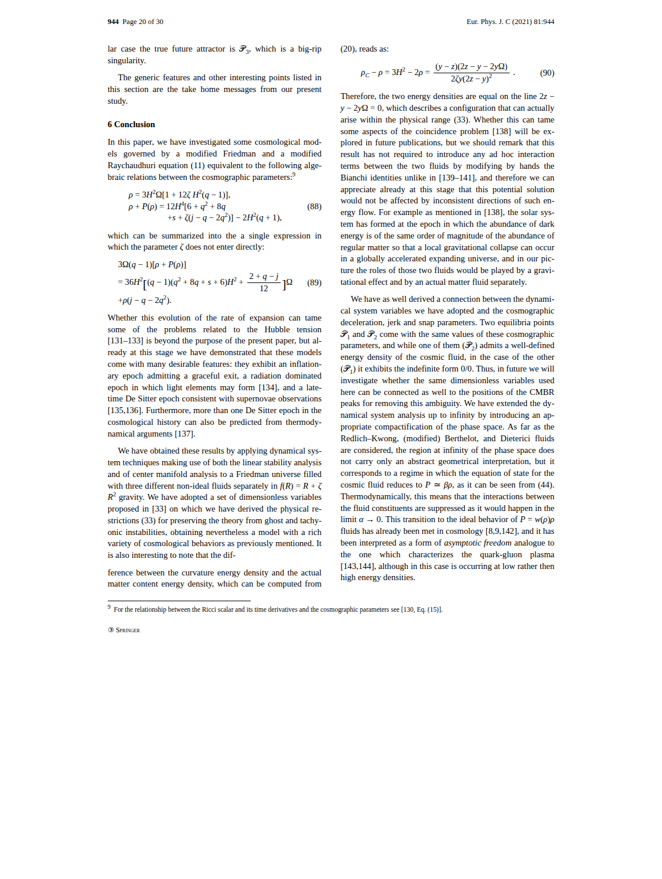944 Page 20 of 30
Eur. Phys. J. C (2021) 81:944
lar case the true future attractor is 𝒫3, which is a big-rip singularity.
The generic features and other interesting points listed in this section are the take home messages from our present study.
6 Conclusion
In this paper, we have investigated some cosmological models governed by a modified Friedman and a modified Raychaudhuri equation (11) equivalent to the following algebraic relations between the cosmographic parameters:9
ρ = 3H2Ω[1 + 12ζ H2(q − 1)],
ρ + P(ρ) = 12H4[6 + q2 + 8q
+s + ζ(j − q − 2q2)] − 2H2(q + 1),
(88)
which can be summarized into the a single expression in which the parameter ζ does not enter directly:
3Ω(q − 1)[ρ + P(ρ)]
= 36H2[(q − 1)(q2 + 8q + s + 6)H2 + 2 + q − j 12] Ω
+ρ(j − q − 2q2).
(89)
Whether this evolution of the rate of expansion can tame some of the problems related to the Hubble tension [131–133] is beyond the purpose of the present paper, but already at this stage we have demonstrated that these models come with many desirable features: they exhibit an inflationary epoch admitting a graceful exit, a radiation dominated epoch in which light elements may form [134], and a late-time De Sitter epoch consistent with supernovae observations [135,136]. Furthermore, more than one De Sitter epoch in the cosmological history can also be predicted from thermodynamical arguments [137].
We have obtained these results by applying dynamical system techniques making use of both the linear stability analysis and of center manifold analysis to a Friedman universe filled with three different non-ideal fluids separately in f(R) = R + ζ R2 gravity. We have adopted a set of dimensionless variables proposed in [33] on which we have derived the physical restrictions (33) for preserving the theory from ghost and tachyonic instabilities, obtaining nevertheless a model with a rich variety of cosmological behaviors as previously mentioned. It is also interesting to note that the dif-
ference between the curvature energy density and the actual matter content energy density, which can be computed from (20), reads as:
ρC − ρ = 3H2 − 2ρ = (y − z)(2z − y − 2y Ω) 2ζy(2z − y)2 .
(90)
Therefore, the two energy densities are equal on the line 2z − y − 2y Ω = 0, which describes a configuration that can actually arise within the physical range (33). Whether this can tame some aspects of the coincidence problem [138] will be explored in future publications, but we should remark that this result has not required to introduce any ad hoc interaction terms between the two fluids by modifying by hands the Bianchi identities unlike in [139–141], and therefore we can appreciate already at this stage that this potential solution would not be affected by inconsistent directions of such energy flow. For example as mentioned in [138], the solar system has formed at the epoch in which the abundance of dark energy is of the same order of magnitude of the abundance of regular matter so that a local gravitational collapse can occur in a globally accelerated expanding universe, and in our picture the roles of those two fluids would be played by a gravitational effect and by an actual matter fluid separately.
We have as well derived a connection between the dynamical system variables we have adopted and the cosmographic deceleration, jerk and snap parameters. Two equilibria points 𝒫1 and 𝒫2 come with the same values of these cosmographic parameters, and while one of them (𝒫2) admits a well-defined energy density of the cosmic fluid, in the case of the other (𝒫1) it exhibits the indefinite form 0/0. Thus, in future we will investigate whether the same dimensionless variables used here can be connected as well to the positions of the CMBR peaks for removing this ambiguity. We have extended the dynamical system analysis up to infinity by introducing an appropriate compactification of the phase space. As far as the Redlich–Kwong, (modified) Berthelot, and Dieterici fluids are considered, the region at infinity of the phase space does not carry only an abstract geometrical interpretation, but it corresponds to a regime in which the equation of state for the cosmic fluid reduces to P ≃ βρ, as it can be seen from (44). Thermodynamically, this means that the interactions between the fluid constituents are suppressed as it would happen in the limit α → 0. This transition to the ideal behavior of P = w(ρ)ρ fluids has already been met in cosmology [8,9,142], and it has been interpreted as a form of asymptotic freedom analogue to the one which characterizes the quark-gluon plasma [143,144], although in this case is occurring at low rather then high energy densities.
9 For the relationship between the Ricci scalar and its time derivatives and the cosmographic parameters see [130, Eq. (15)].
③ Springer